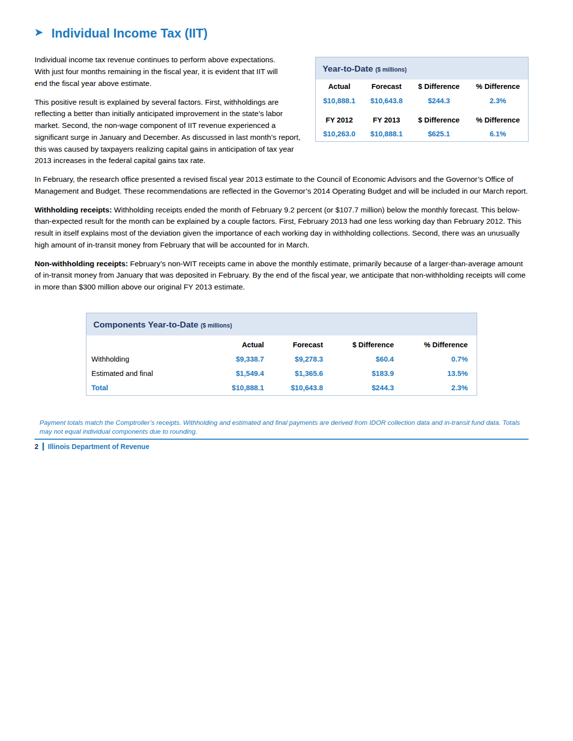Individual Income Tax (IIT)
Year-to-Date ($ millions)
| Actual | Forecast | $ Difference | % Difference |
| $10,888.1 | $10,643.8 | $244.3 | 2.3% |
| FY 2012 | FY 2013 | $ Difference | % Difference |
| $10,263.0 | $10,888.1 | $625.1 | 6.1% |
Individual income tax revenue continues to perform above expectations. With just four months remaining in the fiscal year, it is evident that IIT will end the fiscal year above estimate.
This positive result is explained by several factors. First, withholdings are reflecting a better than initially anticipated improvement in the state’s labor market. Second, the non-wage component of IIT revenue experienced a significant surge in January and December. As discussed in last month’s report, this was caused by taxpayers realizing capital gains in anticipation of tax year 2013 increases in the federal capital gains tax rate.
In February, the research office presented a revised fiscal year 2013 estimate to the Council of Economic Advisors and the Governor’s Office of Management and Budget. These recommendations are reflected in the Governor’s 2014 Operating Budget and will be included in our March report.
Withholding receipts: Withholding receipts ended the month of February 9.2 percent (or $107.7 million) below the monthly forecast. This below-than-expected result for the month can be explained by a couple factors. First, February 2013 had one less working day than February 2012. This result in itself explains most of the deviation given the importance of each working day in withholding collections. Second, there was an unusually high amount of in-transit money from February that will be accounted for in March.
Non-withholding receipts: February’s non-WIT receipts came in above the monthly estimate, primarily because of a larger-than-average amount of in-transit money from January that was deposited in February. By the end of the fiscal year, we anticipate that non-withholding receipts will come in more than $300 million above our original FY 2013 estimate.
Components Year-to-Date ($ millions)
| | Actual | Forecast | $ Difference | % Difference |
| --- | --- | --- | --- | --- |
| Withholding | $9,338.7 | $9,278.3 | $60.4 | 0.7% |
| Estimated and final | $1,549.4 | $1,365.6 | $183.9 | 13.5% |
| Total | $10,888.1 | $10,643.8 | $244.3 | 2.3% |
Payment totals match the Comptroller’s receipts. Withholding and estimated and final payments are derived from IDOR collection data and in-transit fund data. Totals may not equal individual components due to rounding.
2 Illinois Department of Revenue